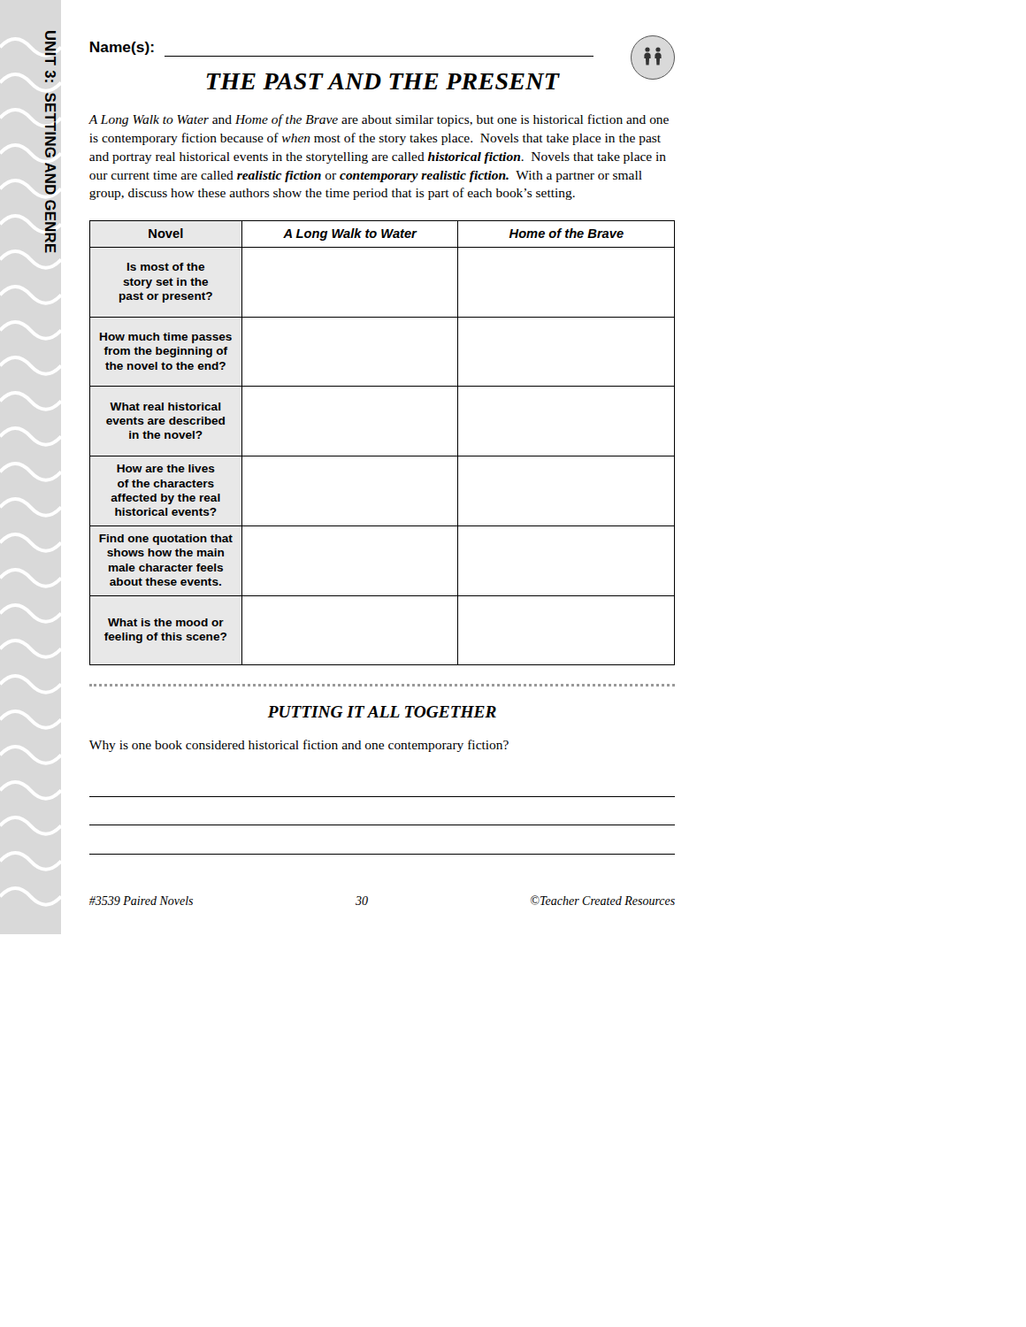UNIT 3: SETTING AND GENRE
Name(s):
THE PAST AND THE PRESENT
A Long Walk to Water and Home of the Brave are about similar topics, but one is historical fiction and one is contemporary fiction because of when most of the story takes place. Novels that take place in the past and portray real historical events in the storytelling are called historical fiction. Novels that take place in our current time are called realistic fiction or contemporary realistic fiction. With a partner or small group, discuss how these authors show the time period that is part of each book’s setting.
| Novel | A Long Walk to Water | Home of the Brave |
| --- | --- | --- |
| Is most of the story set in the past or present? | | |
| How much time passes from the beginning of the novel to the end? | | |
| What real historical events are described in the novel? | | |
| How are the lives of the characters affected by the real historical events? | | |
| Find one quotation that shows how the main male character feels about these events. | | |
| What is the mood or feeling of this scene? | | |
PUTTING IT ALL TOGETHER
Why is one book considered historical fiction and one contemporary fiction?
#3539 Paired Novels 30 ©Teacher Created Resources